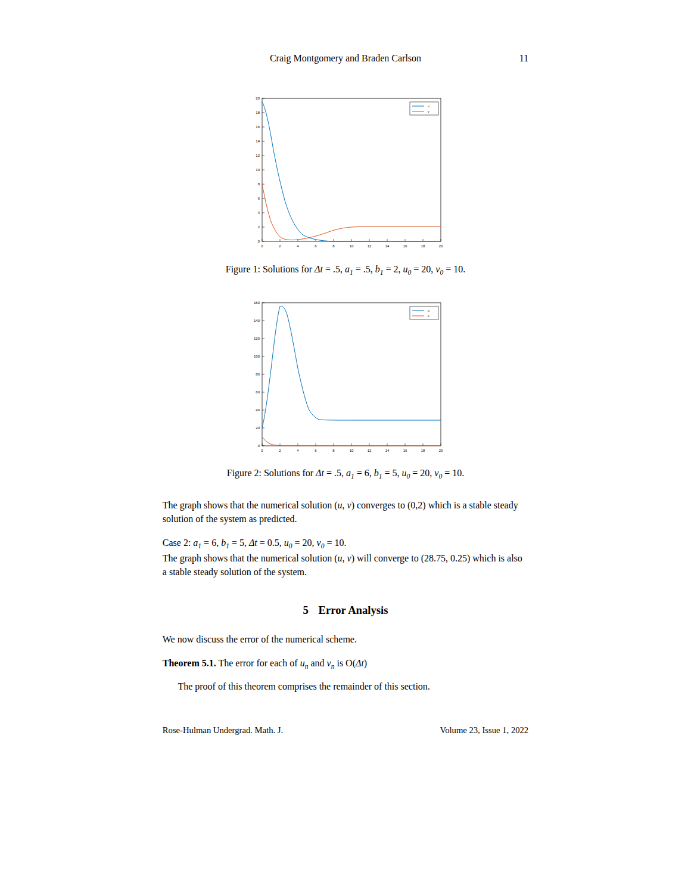Craig Montgomery and Braden Carlson
11
20 18 16 14 12 10 8 6 4 2 0 0 2 4 6 8 10 12 14 16 18 20 u v
Figure 1: Solutions for Δt = .5, a1 = .5, b1 = 2, u0 = 20, v0 = 10.
160 140 120 100 80 60 40 20 0 0 2 4 6 8 10 12 14 16 18 20 u v
Figure 2: Solutions for Δt = .5, a1 = 6, b1 = 5, u0 = 20, v0 = 10.
The graph shows that the numerical solution (u, v) converges to (0,2) which is a stable steady solution of the system as predicted.
Case 2: a1 = 6, b1 = 5, Δt = 0.5, u0 = 20, v0 = 10.
The graph shows that the numerical solution (u, v) will converge to (28.75, 0.25) which is also a stable steady solution of the system.
5 Error Analysis
We now discuss the error of the numerical scheme.
Theorem 5.1. The error for each of un and vn is O(Δt)
The proof of this theorem comprises the remainder of this section.
Rose-Hulman Undergrad. Math. J.
Volume 23, Issue 1, 2022